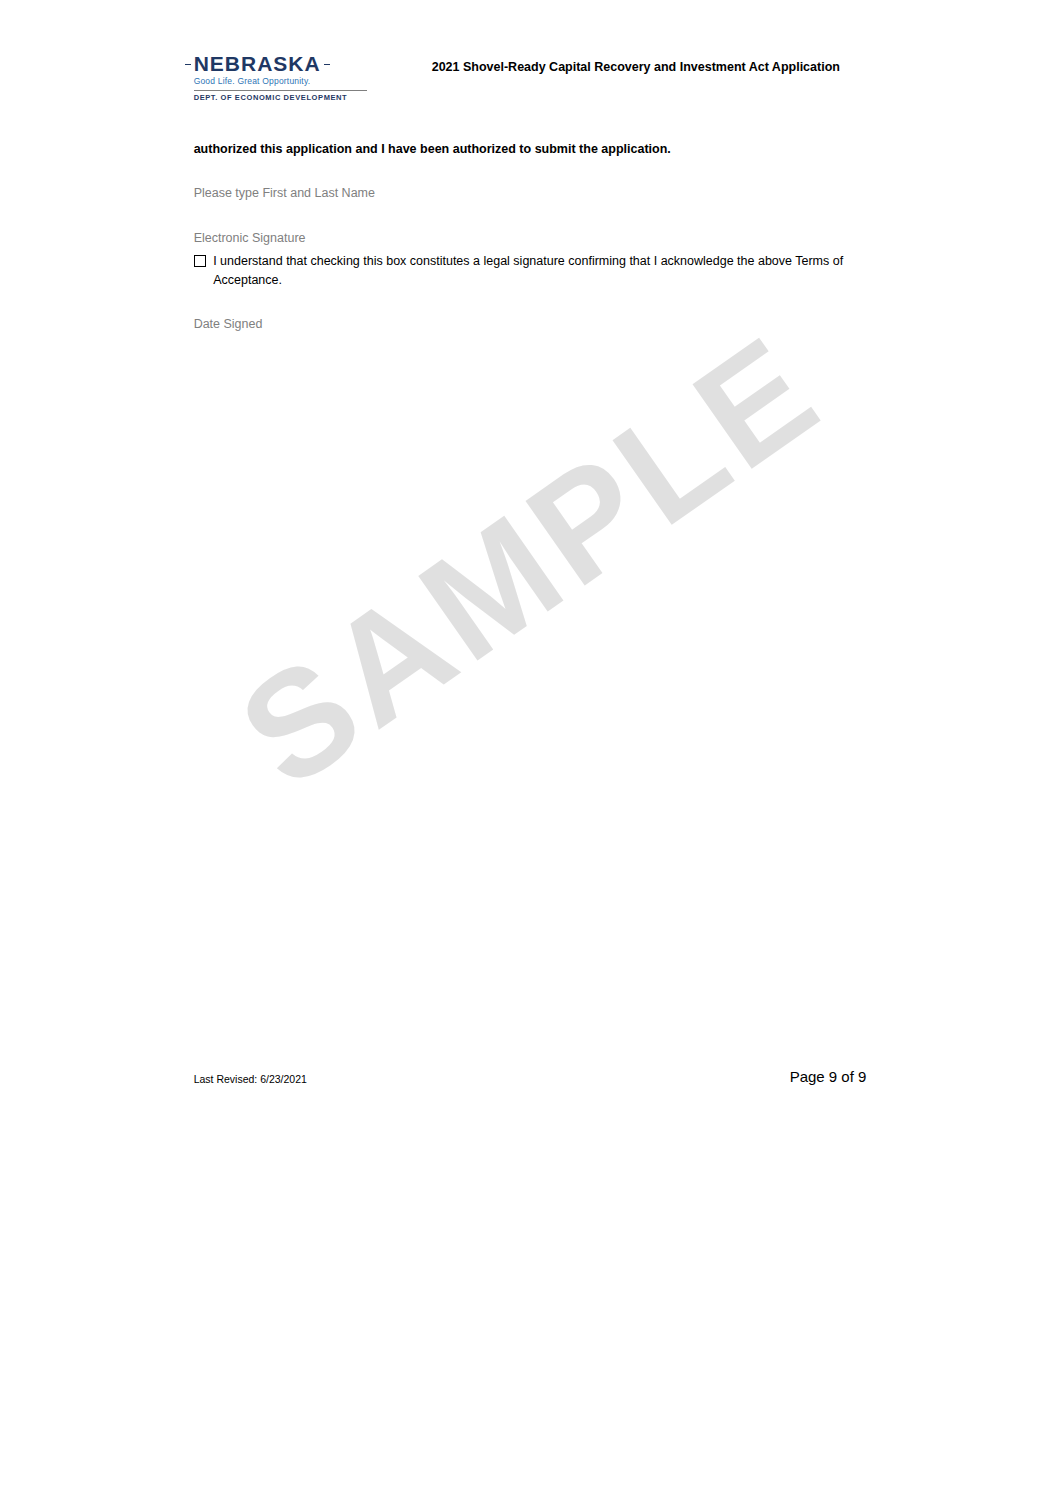SAMPLE
NEBRASKA
Good Life. Great Opportunity.
DEPT. OF ECONOMIC DEVELOPMENT
2021 Shovel-Ready Capital Recovery and Investment Act Application
authorized this application and I have been authorized to submit the application.
Please type First and Last Name
Electronic Signature
I understand that checking this box constitutes a legal signature confirming that I acknowledge the above Terms of Acceptance.
Date Signed
Last Revised: 6/23/2021
Page 9 of 9